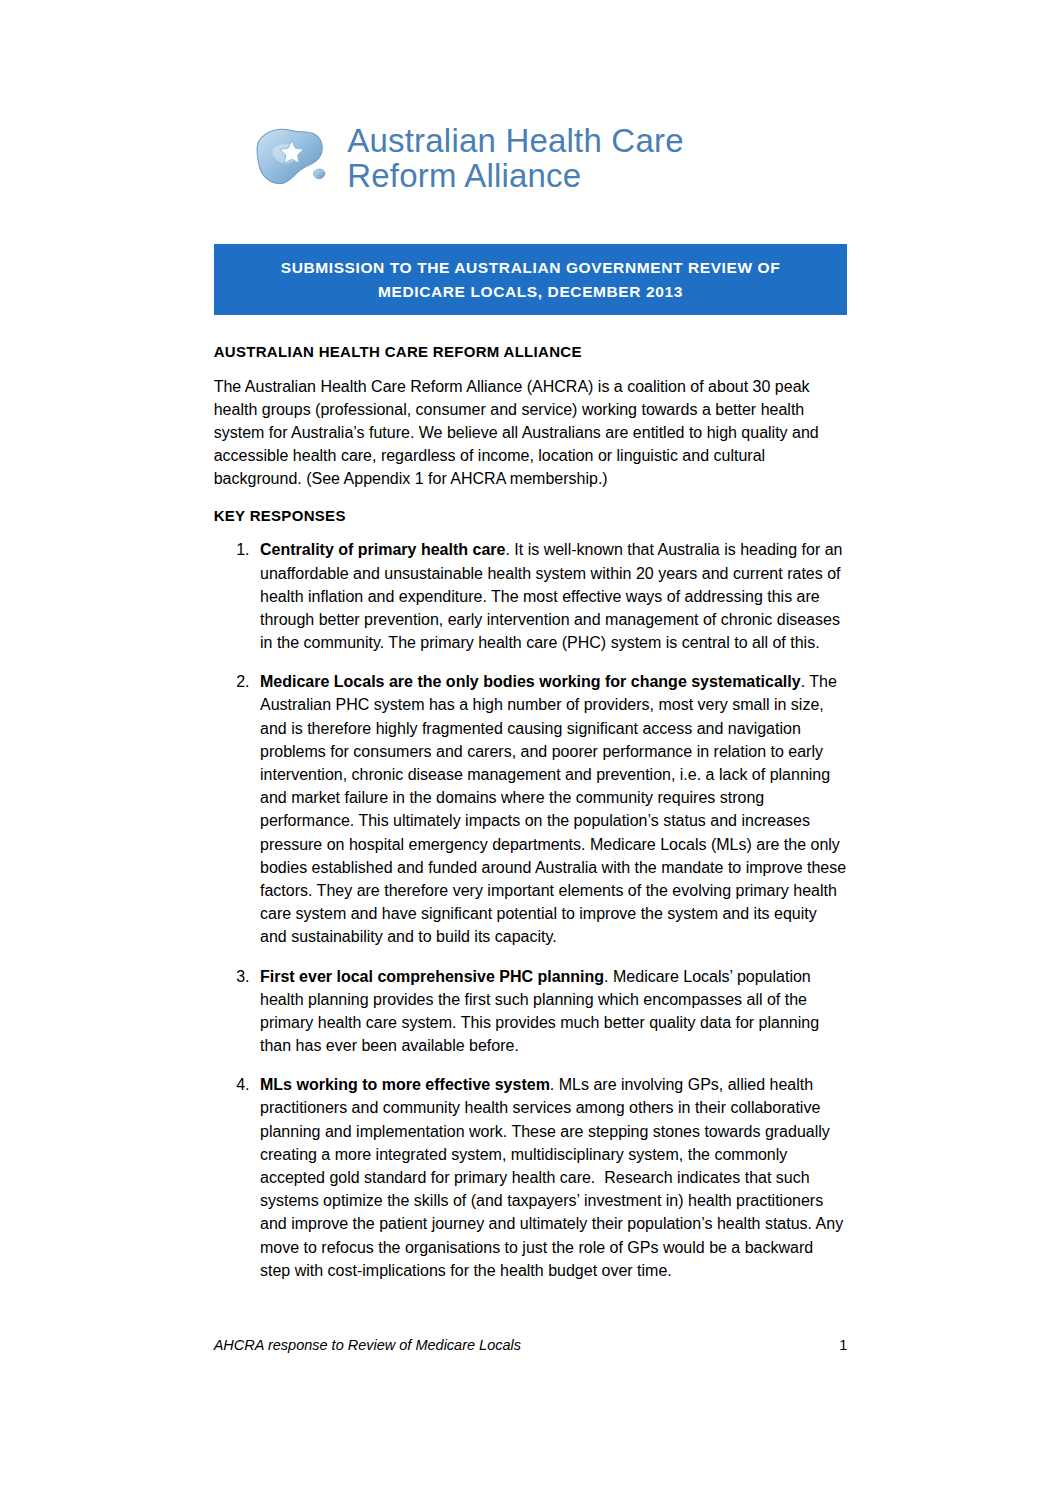Australian Health Care
Reform Alliance
Submission to the Australian Government Review of
Medicare Locals, December 2013
Australian Health Care Reform Alliance
The Australian Health Care Reform Alliance (AHCRA) is a coalition of about 30 peak health groups (professional, consumer and service) working towards a better health system for Australia’s future. We believe all Australians are entitled to high quality and accessible health care, regardless of income, location or linguistic and cultural background. (See Appendix 1 for AHCRA membership.)
Key Responses
Centrality of primary health care. It is well-known that Australia is heading for an unaffordable and unsustainable health system within 20 years and current rates of health inflation and expenditure. The most effective ways of addressing this are through better prevention, early intervention and management of chronic diseases in the community. The primary health care (PHC) system is central to all of this.
Medicare Locals are the only bodies working for change systematically. The Australian PHC system has a high number of providers, most very small in size, and is therefore highly fragmented causing significant access and navigation problems for consumers and carers, and poorer performance in relation to early intervention, chronic disease management and prevention, i.e. a lack of planning and market failure in the domains where the community requires strong performance. This ultimately impacts on the population’s status and increases pressure on hospital emergency departments. Medicare Locals (MLs) are the only bodies established and funded around Australia with the mandate to improve these factors. They are therefore very important elements of the evolving primary health care system and have significant potential to improve the system and its equity and sustainability and to build its capacity.
First ever local comprehensive PHC planning. Medicare Locals’ population health planning provides the first such planning which encompasses all of the primary health care system. This provides much better quality data for planning than has ever been available before.
MLs working to more effective system. MLs are involving GPs, allied health practitioners and community health services among others in their collaborative planning and implementation work. These are stepping stones towards gradually creating a more integrated system, multidisciplinary system, the commonly accepted gold standard for primary health care. Research indicates that such systems optimize the skills of (and taxpayers’ investment in) health practitioners and improve the patient journey and ultimately their population’s health status. Any move to refocus the organisations to just the role of GPs would be a backward step with cost-implications for the health budget over time.
AHCRA response to Review of Medicare Locals 1